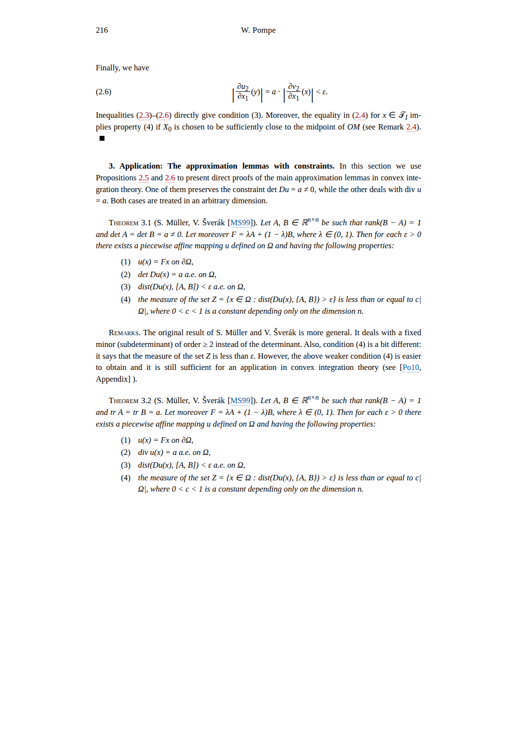216 W. Pompe 216
Finally, we have
(2.6) |∂u2∂x1(y)| = a · |∂v2∂x1(x)| < ε.
Inequalities (2.3)–(2.6) directly give condition (3). Moreover, the equality in (2.4) for x ∈ 𝒯I implies property (4) if X0 is chosen to be sufficiently close to the midpoint of OM (see Remark 2.4).
3. Application: The approximation lemmas with constraints. In this section we use Propositions 2.5 and 2.6 to present direct proofs of the main approximation lemmas in convex integration theory. One of them preserves the constraint det Du = a ≠ 0, while the other deals with div u = a. Both cases are treated in an arbitrary dimension.
Theorem 3.1 (S. Müller, V. Šverák [MS99]). Let A, B ∈ ℝn×n be such that rank(B − A) = 1 and det A = det B = a ≠ 0. Let moreover F = λA + (1 − λ)B, where λ ∈ (0, 1). Then for each ε > 0 there exists a piecewise affine mapping u defined on Ω and having the following properties:
(1) u(x) = Fx on ∂Ω,
(2) det Du(x) = a a.e. on Ω,
(3) dist(Du(x), [A, B]) < ε a.e. on Ω,
(4) the measure of the set Z = {x ∈ Ω : dist(Du(x), {A, B}) > ε} is less than or equal to c|Ω|, where 0 < c < 1 is a constant depending only on the dimension n.
Remarks. The original result of S. Müller and V. Šverák is more general. It deals with a fixed minor (subdeterminant) of order ≥ 2 instead of the determinant. Also, condition (4) is a bit different: it says that the measure of the set Z is less than ε. However, the above weaker condition (4) is easier to obtain and it is still sufficient for an application in convex integration theory (see [Po10, Appendix] ).
Theorem 3.2 (S. Müller, V. Šverák [MS99]). Let A, B ∈ ℝn×n be such that rank(B − A) = 1 and tr A = tr B = a. Let moreover F = λA + (1 − λ)B, where λ ∈ (0, 1). Then for each ε > 0 there exists a piecewise affine mapping u defined on Ω and having the following properties:
(1) u(x) = Fx on ∂Ω,
(2) div u(x) = a a.e. on Ω,
(3) dist(Du(x), [A, B]) < ε a.e. on Ω,
(4) the measure of the set Z = {x ∈ Ω : dist(Du(x), {A, B}) > ε} is less than or equal to c|Ω|, where 0 < c < 1 is a constant depending only on the dimension n.